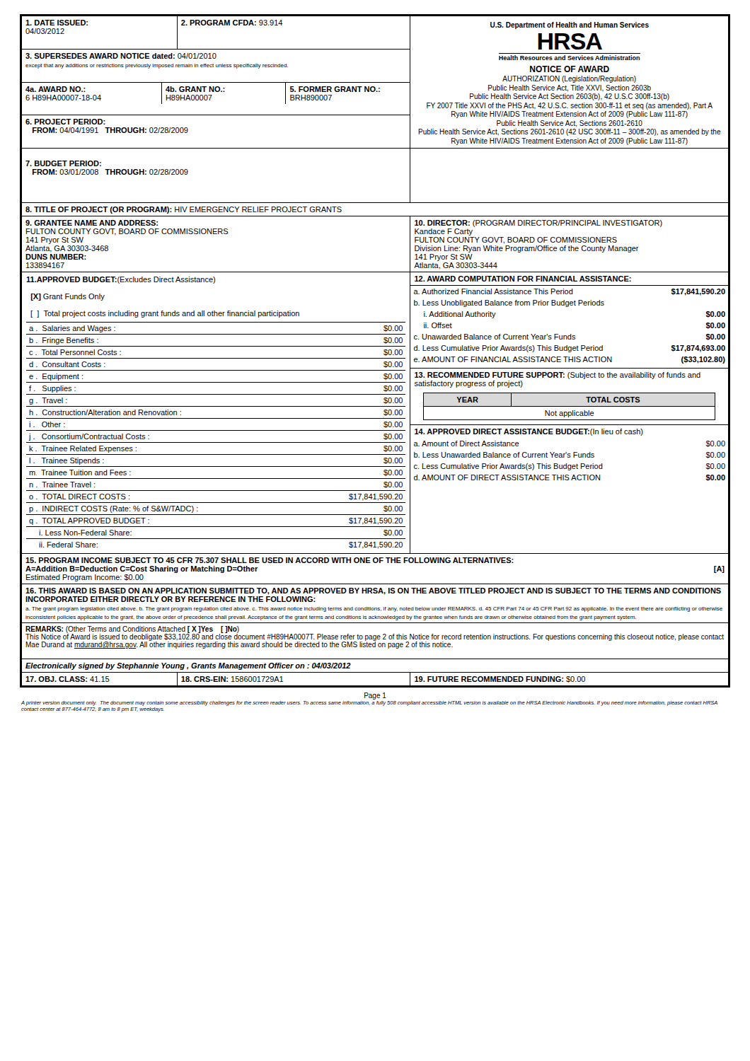| 1. DATE ISSUED: 04/03/2012 | 2. PROGRAM CFDA: 93.914 | U.S. Department of Health and Human Services HRSA Health Resources and Services Administration NOTICE OF AWARD AUTHORIZATION (Legislation/Regulation) Public Health Service Act, Title XXVI, Section 2603b Public Health Service Act Section 2603(b), 42 U.S.C 300ff-13(b) FY 2007 Title XXVI of the PHS Act, 42 U.S.C. section 300-ff-11 et seq (as amended), Part A Ryan White HIV/AIDS Treatment Extension Act of 2009 (Public Law 111-87) Public Health Service Act, Sections 2601-2610 Public Health Service Act, Sections 2601-2610 (42 USC 300ff-11 – 300ff-20), as amended by the Ryan White HIV/AIDS Treatment Extension Act of 2009 (Public Law 111-87) |
| 3. SUPERSEDES AWARD NOTICE dated: 04/01/2010 except that any additions or restrictions previously imposed remain in effect unless specifically rescinded. |
| / 4a. AWARD NO.: 6 H89HA00007-18-04 / 4b. GRANT NO.: H89HA00007 / 5. FORMER GRANT NO.: BRH890007 / |
| 6. PROJECT PERIOD: FROM: 04/04/1991 THROUGH: 02/28/2009 |
| 7. BUDGET PERIOD: FROM: 03/01/2008 THROUGH: 02/28/2009 | |
| 8. TITLE OF PROJECT (OR PROGRAM): HIV EMERGENCY RELIEF PROJECT GRANTS |
| 9. GRANTEE NAME AND ADDRESS: FULTON COUNTY GOVT, BOARD OF COMMISSIONERS 141 Pryor St SW Atlanta, GA 30303-3468 DUNS NUMBER: 133894167 | 10. DIRECTOR: (PROGRAM DIRECTOR/PRINCIPAL INVESTIGATOR) Kandace F Carty FULTON COUNTY GOVT, BOARD OF COMMISSIONERS Division Line: Ryan White Program/Office of the County Manager 141 Pryor St SW Atlanta, GA 30303-3444 |
| 11.APPROVED BUDGET: (Excludes Direct Assistance) [X] Grant Funds Only [ ] Total project costs including grant funds and all other financial participation / a . Salaries and Wages : / $0.00 / / b . Fringe Benefits : / $0.00 / / c . Total Personnel Costs : / $0.00 / / d . Consultant Costs : / $0.00 / / e . Equipment : / $0.00 / / f . Supplies : / $0.00 / / g . Travel : / $0.00 / / h . Construction/Alteration and Renovation : / $0.00 / / i . Other : / $0.00 / / j . Consortium/Contractual Costs : / $0.00 / / k . Trainee Related Expenses : / $0.00 / / l . Trainee Stipends : / $0.00 / / m . Trainee Tuition and Fees : / $0.00 / / n . Trainee Travel : / $0.00 / / o . TOTAL DIRECT COSTS : / $17,841,590.20 / / p . INDIRECT COSTS (Rate: % of S&W/TADC) : / $0.00 / / q . TOTAL APPROVED BUDGET : / $17,841,590.20 / / i. Less Non-Federal Share: / $0.00 / / ii. Federal Share: / $17,841,590.20 / | / 12. AWARD COMPUTATION FOR FINANCIAL ASSISTANCE: / / a. Authorized Financial Assistance This Period / $17,841,590.20 / / b. Less Unobligated Balance from Prior Budget Periods / / / i. Additional Authority / $0.00 / / ii. Offset / $0.00 / / c. Unawarded Balance of Current Year's Funds / $0.00 / / d. Less Cumulative Prior Awards(s) This Budget Period / $17,874,693.00 / / e. AMOUNT OF FINANCIAL ASSISTANCE THIS ACTION / ($33,102.80) / / 13. RECOMMENDED FUTURE SUPPORT: (Subject to the availability of funds and satisfactory progress of project) / / YEAR / TOTAL COSTS / / --- / --- / / Not applicable / / 14. APPROVED DIRECT ASSISTANCE BUDGET: (In lieu of cash) / / a. Amount of Direct Assistance / $0.00 / / b. Less Unawarded Balance of Current Year's Funds / $0.00 / / c. Less Cumulative Prior Awards(s) This Budget Period / $0.00 / / d. AMOUNT OF DIRECT ASSISTANCE THIS ACTION / $0.00 / |
| 15. PROGRAM INCOME SUBJECT TO 45 CFR 75.307 SHALL BE USED IN ACCORD WITH ONE OF THE FOLLOWING ALTERNATIVES: A=Addition B=Deduction C=Cost Sharing or Matching D=Other [A] Estimated Program Income: $0.00 |
| 16. THIS AWARD IS BASED ON AN APPLICATION SUBMITTED TO, AND AS APPROVED BY HRSA, IS ON THE ABOVE TITLED PROJECT AND IS SUBJECT TO THE TERMS AND CONDITIONS INCORPORATED EITHER DIRECTLY OR BY REFERENCE IN THE FOLLOWING: a. The grant program legislation cited above. b. The grant program regulation cited above. c. This award notice including terms and conditions, if any, noted below under REMARKS. d. 45 CFR Part 74 or 45 CFR Part 92 as applicable. In the event there are conflicting or otherwise inconsistent policies applicable to the grant, the above order of precedence shall prevail. Acceptance of the grant terms and conditions is acknowledged by the grantee when funds are drawn or otherwise obtained from the grant payment system. |
| REMARKS: (Other Terms and Conditions Attached [ X ]Yes [ ]No ) This Notice of Award is issued to deobligate $33,102.80 and close document #H89HA0007T. Please refer to page 2 of this Notice for record retention instructions. For questions concerning this closeout notice, please contact Mae Durand at mdurand@hrsa.gov . All other inquiries regarding this award should be directed to the GMS listed on page 2 of this notice. |
| Electronically signed by Stephannie Young , Grants Management Officer on : 04/03/2012 |
| 17. OBJ. CLASS: 41.15 | 18. CRS-EIN: 1586001729A1 | 19. FUTURE RECOMMENDED FUNDING: $0.00 |
Page 1
A printer version document only. The document may contain some accessibility challenges for the screen reader users. To access same information, a fully 508 compliant accessible HTML version is available on the HRSA Electronic Handbooks. If you need more information, please contact HRSA contact center at 877-464-4772, 8 am to 8 pm ET, weekdays.